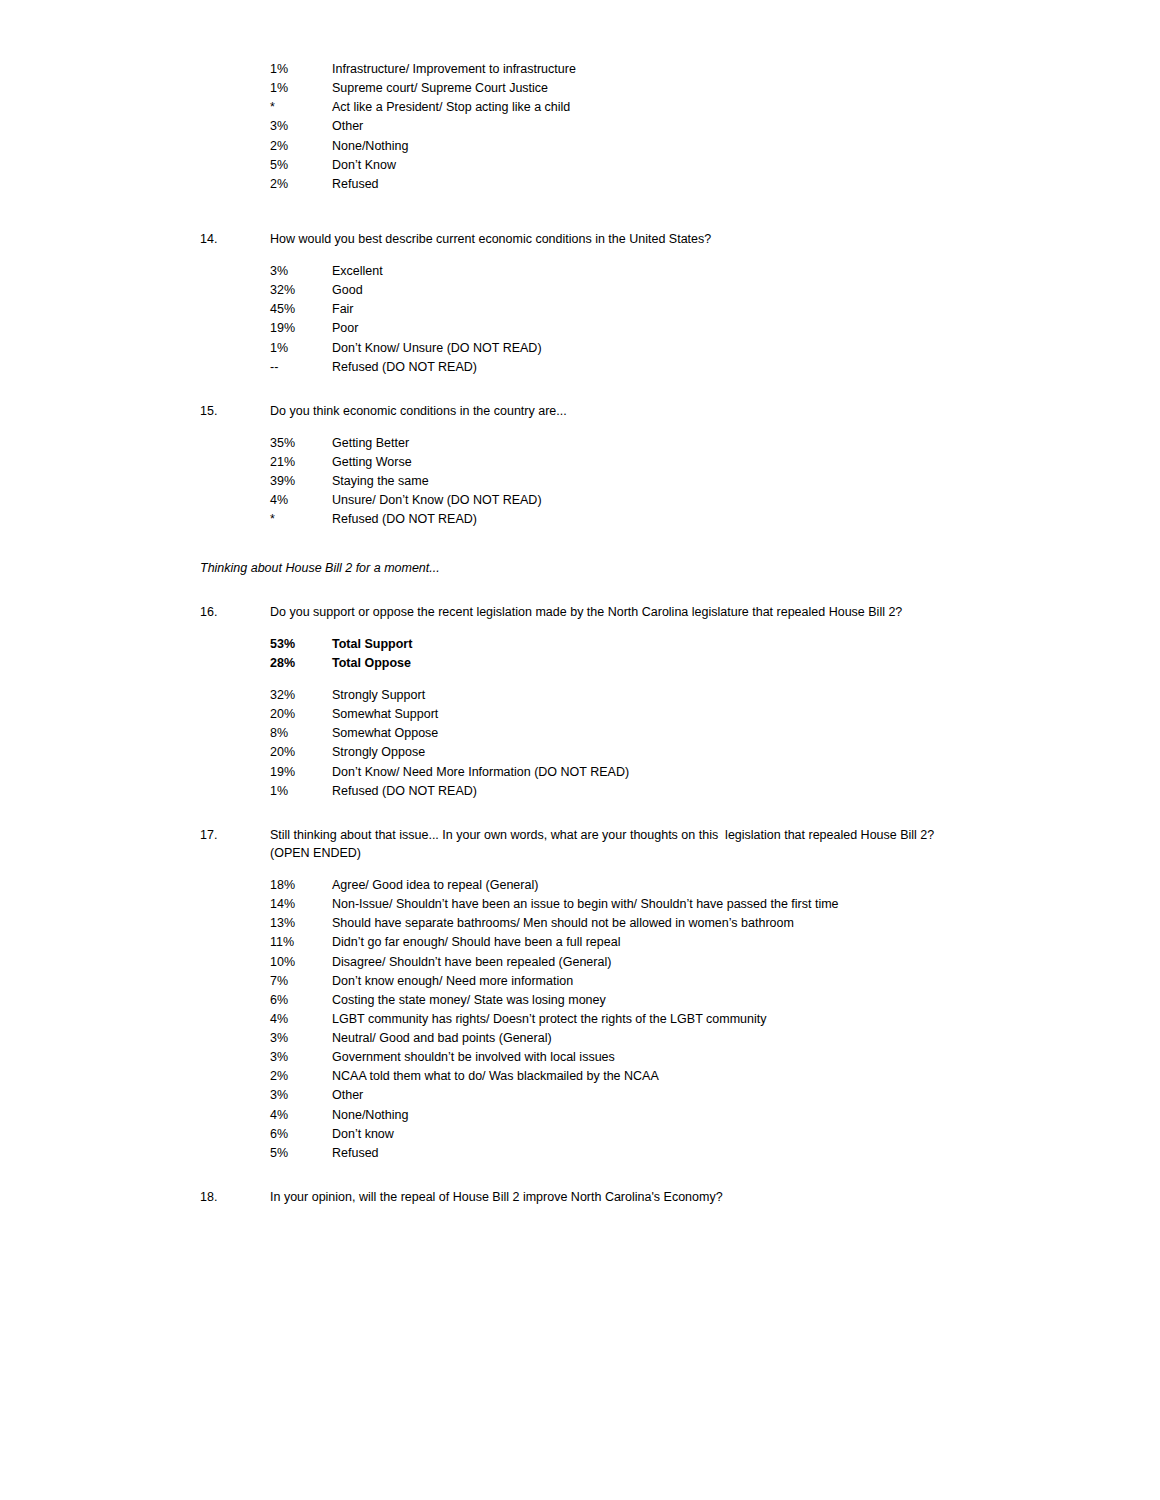1% Infrastructure/ Improvement to infrastructure
1% Supreme court/ Supreme Court Justice
*Act like a President/ Stop acting like a child
3% Other
2% None/Nothing
5% Don’t Know
2% Refused
14. How would you best describe current economic conditions in the United States?
3% Excellent
32% Good
45% Fair
19% Poor
1% Don’t Know/ Unsure (DO NOT READ)
--Refused (DO NOT READ)
15. Do you think economic conditions in the country are...
35% Getting Better
21% Getting Worse
39% Staying the same
4% Unsure/ Don’t Know (DO NOT READ)
*Refused (DO NOT READ)
Thinking about House Bill 2 for a moment...
16. Do you support or oppose the recent legislation made by the North Carolina legislature that repealed House Bill 2?
53% Total Support
28% Total Oppose
32% Strongly Support
20% Somewhat Support
8% Somewhat Oppose
20% Strongly Oppose
19% Don’t Know/ Need More Information (DO NOT READ)
1% Refused (DO NOT READ)
17. Still thinking about that issue... In your own words, what are your thoughts on this legislation that repealed House Bill 2? (OPEN ENDED)
18% Agree/ Good idea to repeal (General)
14% Non-Issue/ Shouldn’t have been an issue to begin with/ Shouldn’t have passed the first time
13% Should have separate bathrooms/ Men should not be allowed in women’s bathroom
11% Didn’t go far enough/ Should have been a full repeal
10% Disagree/ Shouldn’t have been repealed (General)
7% Don’t know enough/ Need more information
6% Costing the state money/ State was losing money
4% LGBT community has rights/ Doesn’t protect the rights of the LGBT community
3% Neutral/ Good and bad points (General)
3% Government shouldn’t be involved with local issues
2% NCAA told them what to do/ Was blackmailed by the NCAA
3% Other
4% None/Nothing
6% Don’t know
5% Refused
18. In your opinion, will the repeal of House Bill 2 improve North Carolina's Economy?